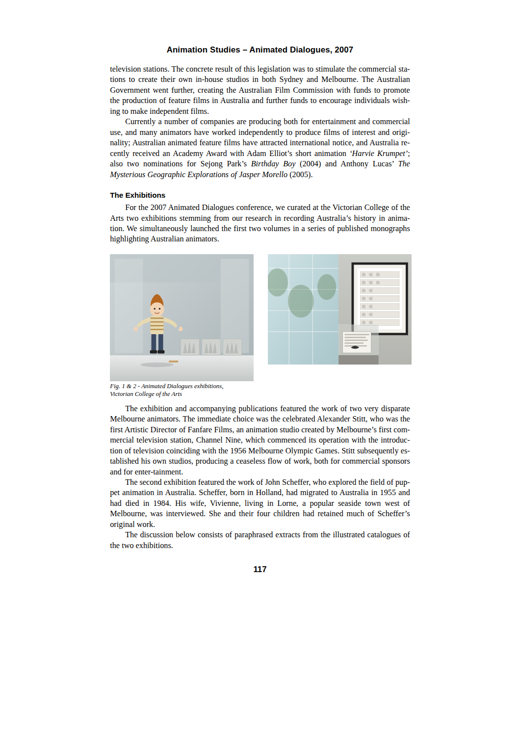Animation Studies – Animated Dialogues, 2007
television stations. The concrete result of this legislation was to stimulate the commercial stations to create their own in-house studios in both Sydney and Melbourne. The Australian Government went further, creating the Australian Film Commission with funds to promote the production of feature films in Australia and further funds to encourage individuals wishing to make independent films.
Currently a number of companies are producing both for entertainment and commercial use, and many animators have worked independently to produce films of interest and originality; Australian animated feature films have attracted international notice, and Australia recently received an Academy Award with Adam Elliot’s short animation ‘Harvie Krumpet’; also two nominations for Sejong Park’s Birthday Boy (2004) and Anthony Lucas’ The Mysterious Geographic Explorations of Jasper Morello (2005).
The Exhibitions
For the 2007 Animated Dialogues conference, we curated at the Victorian College of the Arts two exhibitions stemming from our research in recording Australia’s history in animation. We simultaneously launched the first two volumes in a series of published monographs highlighting Australian animators.
Fig. 1 & 2 - Animated Dialogues exhibitions,
Victorian College of the Arts
The exhibition and accompanying publications featured the work of two very disparate Melbourne animators. The immediate choice was the celebrated Alexander Stitt, who was the first Artistic Director of Fanfare Films, an animation studio created by Melbourne’s first com-mercial television station, Channel Nine, which commenced its operation with the introduction of television coinciding with the 1956 Melbourne Olympic Games. Stitt subsequently established his own studios, producing a ceaseless flow of work, both for commercial sponsors and for enter-tainment.
The second exhibition featured the work of John Scheffer, who explored the field of puppet animation in Australia. Scheffer, born in Holland, had migrated to Australia in 1955 and had died in 1984. His wife, Vivienne, living in Lorne, a popular seaside town west of Melbourne, was interviewed. She and their four children had retained much of Scheffer’s original work.
The discussion below consists of paraphrased extracts from the illustrated catalogues of the two exhibitions.
117